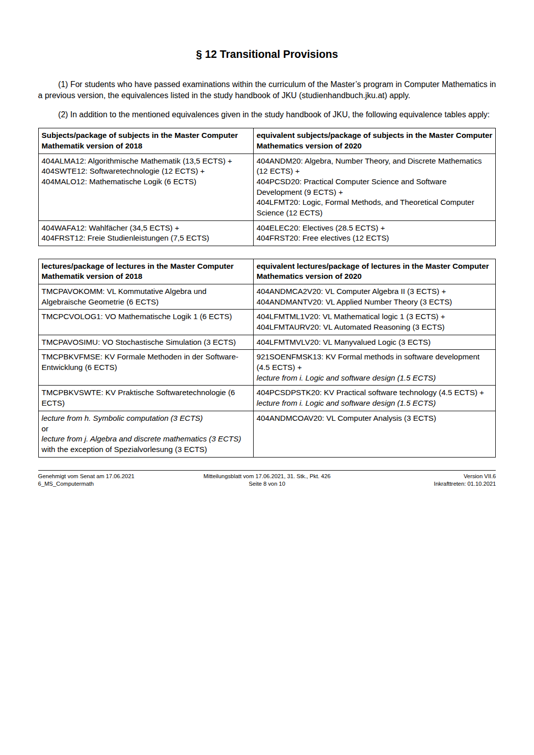§ 12 Transitional Provisions
(1) For students who have passed examinations within the curriculum of the Master’s program in Computer Mathematics in a previous version, the equivalences listed in the study handbook of JKU (studienhandbuch.jku.at) apply.
(2) In addition to the mentioned equivalences given in the study handbook of JKU, the following equivalence tables apply:
| Subjects/package of subjects in the Master Computer Mathematik version of 2018 | equivalent subjects/package of subjects in the Master Computer Mathematics version of 2020 |
| --- | --- |
| 404ALMA12: Algorithmische Mathematik (13,5 ECTS) + 404SWTE12: Softwaretechnologie (12 ECTS) + 404MALO12: Mathematische Logik (6 ECTS) | 404ANDM20: Algebra, Number Theory, and Discrete Mathematics (12 ECTS) + 404PCSD20: Practical Computer Science and Software Development (9 ECTS) + 404LFMT20: Logic, Formal Methods, and Theoretical Computer Science (12 ECTS) |
| 404WAFA12: Wahlfächer (34,5 ECTS) + 404FRST12: Freie Studienleistungen (7,5 ECTS) | 404ELEC20: Electives (28.5 ECTS) + 404FRST20: Free electives (12 ECTS) |
| lectures/package of lectures in the Master Computer Mathematik version of 2018 | equivalent lectures/package of lectures in the Master Computer Mathematics version of 2020 |
| --- | --- |
| TMCPAVOKOMM: VL Kommutative Algebra und Algebraische Geometrie (6 ECTS) | 404ANDMCA2V20: VL Computer Algebra II (3 ECTS) + 404ANDMANTV20: VL Applied Number Theory (3 ECTS) |
| TMCPCVOLOG1: VO Mathematische Logik 1 (6 ECTS) | 404LFMTML1V20: VL Mathematical logic 1 (3 ECTS) + 404LFMTAURV20: VL Automated Reasoning (3 ECTS) |
| TMCPAVOSIMU: VO Stochastische Simulation (3 ECTS) | 404LFMTMVLV20: VL Manyvalued Logic (3 ECTS) |
| TMCPBKVFMSE: KV Formale Methoden in der Software-Entwicklung (6 ECTS) | 921SOENFMSK13: KV Formal methods in software development (4.5 ECTS) + lecture from i. Logic and software design (1.5 ECTS) |
| TMCPBKVSWTE: KV Praktische Softwaretechnologie (6 ECTS) | 404PCSDPSTK20: KV Practical software technology (4.5 ECTS) + lecture from i. Logic and software design (1.5 ECTS) |
| lecture from h. Symbolic computation (3 ECTS) or lecture from j. Algebra and discrete mathematics (3 ECTS) with the exception of Spezialvorlesung (3 ECTS) | 404ANDMCOAV20: VL Computer Analysis (3 ECTS) |
| Genehmigt vom Senat am 17.06.2021 | Mitteilungsblatt vom 17.06.2021, 31. Stk., Pkt. 426 | Version VII.6 |
| 6_MS_Computermath | Seite 8 von 10 | Inkrafttreten: 01.10.2021 |